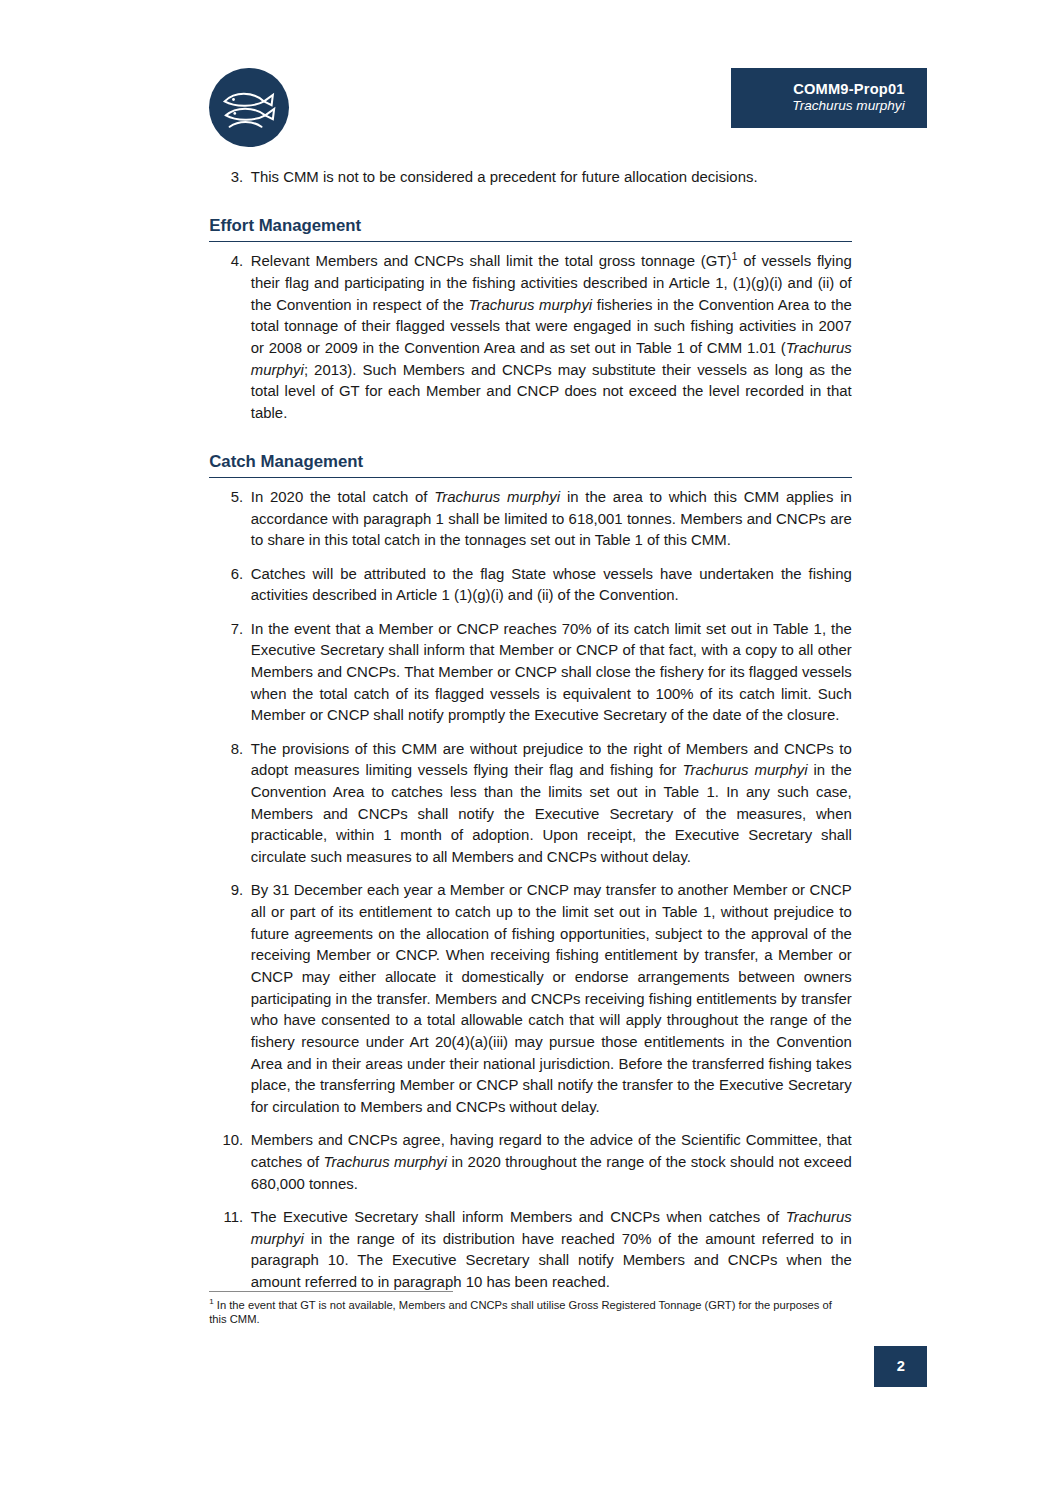COMM9-Prop01
Trachurus murphyi
This CMM is not to be considered a precedent for future allocation decisions.
Effort Management
Relevant Members and CNCPs shall limit the total gross tonnage (GT)1 of vessels flying their flag and participating in the fishing activities described in Article 1, (1)(g)(i) and (ii) of the Convention in respect of the Trachurus murphyi fisheries in the Convention Area to the total tonnage of their flagged vessels that were engaged in such fishing activities in 2007 or 2008 or 2009 in the Convention Area and as set out in Table 1 of CMM 1.01 (Trachurus murphyi; 2013). Such Members and CNCPs may substitute their vessels as long as the total level of GT for each Member and CNCP does not exceed the level recorded in that table.
Catch Management
In 2020 the total catch of Trachurus murphyi in the area to which this CMM applies in accordance with paragraph 1 shall be limited to 618,001 tonnes. Members and CNCPs are to share in this total catch in the tonnages set out in Table 1 of this CMM.
Catches will be attributed to the flag State whose vessels have undertaken the fishing activities described in Article 1 (1)(g)(i) and (ii) of the Convention.
In the event that a Member or CNCP reaches 70% of its catch limit set out in Table 1, the Executive Secretary shall inform that Member or CNCP of that fact, with a copy to all other Members and CNCPs. That Member or CNCP shall close the fishery for its flagged vessels when the total catch of its flagged vessels is equivalent to 100% of its catch limit. Such Member or CNCP shall notify promptly the Executive Secretary of the date of the closure.
The provisions of this CMM are without prejudice to the right of Members and CNCPs to adopt measures limiting vessels flying their flag and fishing for Trachurus murphyi in the Convention Area to catches less than the limits set out in Table 1. In any such case, Members and CNCPs shall notify the Executive Secretary of the measures, when practicable, within 1 month of adoption. Upon receipt, the Executive Secretary shall circulate such measures to all Members and CNCPs without delay.
By 31 December each year a Member or CNCP may transfer to another Member or CNCP all or part of its entitlement to catch up to the limit set out in Table 1, without prejudice to future agreements on the allocation of fishing opportunities, subject to the approval of the receiving Member or CNCP. When receiving fishing entitlement by transfer, a Member or CNCP may either allocate it domestically or endorse arrangements between owners participating in the transfer. Members and CNCPs receiving fishing entitlements by transfer who have consented to a total allowable catch that will apply throughout the range of the fishery resource under Art 20(4)(a)(iii) may pursue those entitlements in the Convention Area and in their areas under their national jurisdiction. Before the transferred fishing takes place, the transferring Member or CNCP shall notify the transfer to the Executive Secretary for circulation to Members and CNCPs without delay.
Members and CNCPs agree, having regard to the advice of the Scientific Committee, that catches of Trachurus murphyi in 2020 throughout the range of the stock should not exceed 680,000 tonnes.
The Executive Secretary shall inform Members and CNCPs when catches of Trachurus murphyi in the range of its distribution have reached 70% of the amount referred to in paragraph 10. The Executive Secretary shall notify Members and CNCPs when the amount referred to in paragraph 10 has been reached.
1 In the event that GT is not available, Members and CNCPs shall utilise Gross Registered Tonnage (GRT) for the purposes of this CMM.
2